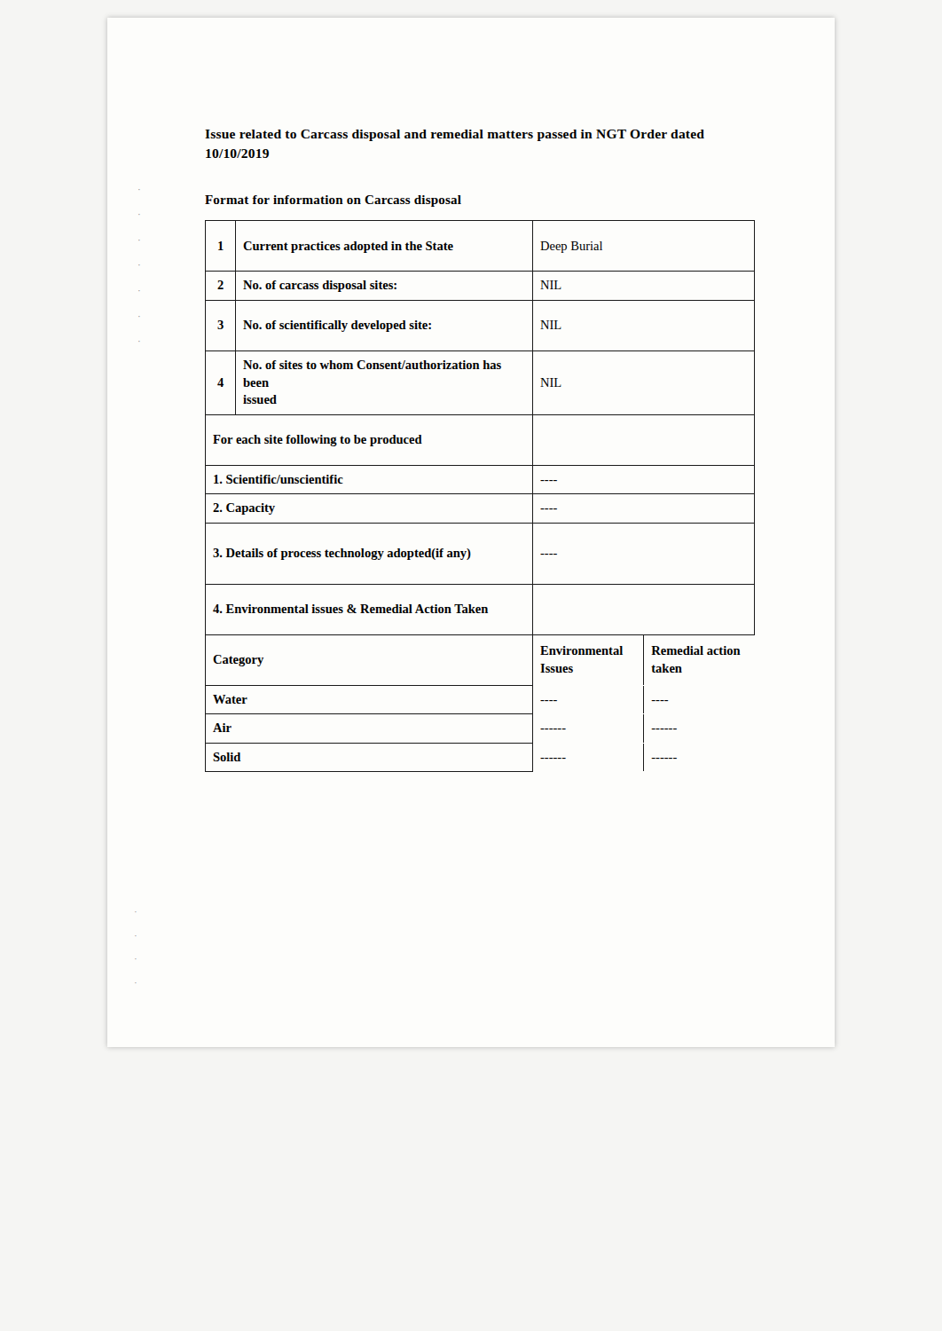·
·
·
·
·
·
·
·
·
·
·
Issue related to Carcass disposal and remedial matters passed in NGT Order dated 10/10/2019
Format for information on Carcass disposal
| 1 | Current practices adopted in the State | Deep Burial |
| 2 | No. of carcass disposal sites: | NIL |
| 3 | No. of scientifically developed site: | NIL |
| 4 | No. of sites to whom Consent/authorization has been issued | NIL |
| For each site following to be produced | |
| 1. Scientific/unscientific | ---- |
| 2. Capacity | ---- |
| 3. Details of process technology adopted(if any) | ---- |
| 4. Environmental issues & Remedial Action Taken | |
| Category | / Environmental Issues / Remedial action taken / |
| Water | / ---- / ---- / |
| Air | / ------ / ------ / |
| Solid | / ------ / ------ / |